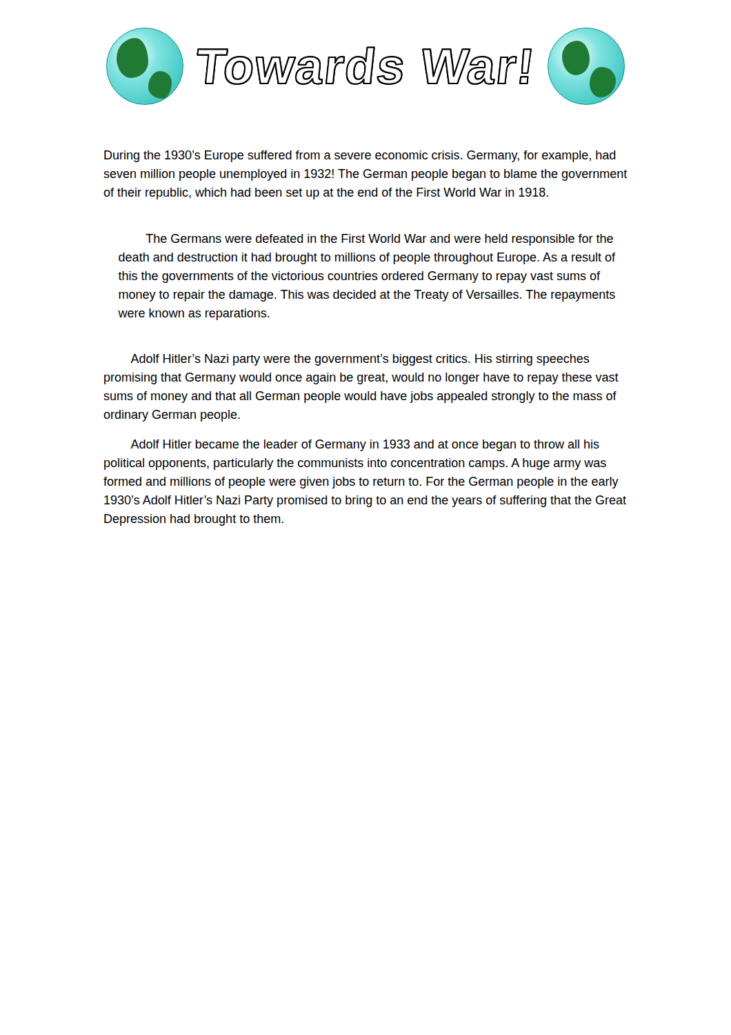Towards War!
During the 1930’s Europe suffered from a severe economic crisis. Germany, for example, had seven million people unemployed in 1932! The German people began to blame the government of their republic, which had been set up at the end of the First World War in 1918.
The Germans were defeated in the First World War and were held responsible for the death and destruction it had brought to millions of people throughout Europe. As a result of this the governments of the victorious countries ordered Germany to repay vast sums of money to repair the damage. This was decided at the Treaty of Versailles. The repayments were known as reparations.
Adolf Hitler’s Nazi party were the government’s biggest critics. His stirring speeches promising that Germany would once again be great, would no longer have to repay these vast sums of money and that all German people would have jobs appealed strongly to the mass of ordinary German people.
Adolf Hitler became the leader of Germany in 1933 and at once began to throw all his political opponents, particularly the communists into concentration camps. A huge army was formed and millions of people were given jobs to return to. For the German people in the early 1930’s Adolf Hitler’s Nazi Party promised to bring to an end the years of suffering that the Great Depression had brought to them.